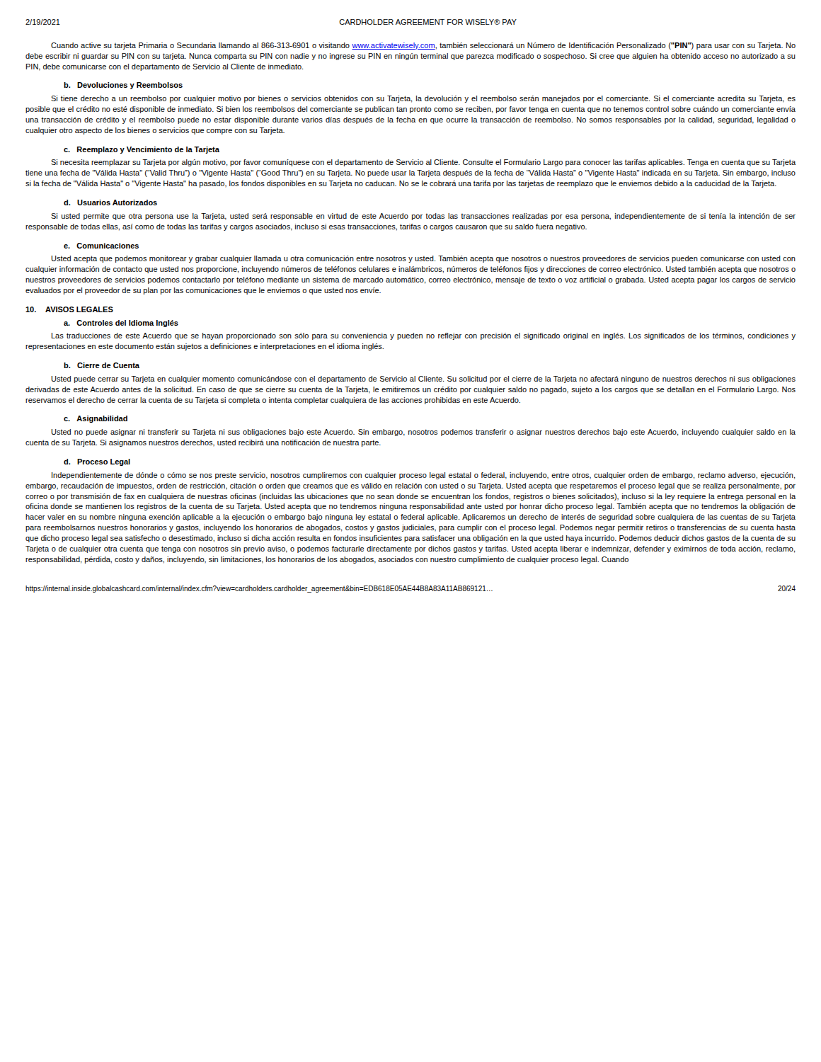2/19/2021 CARDHOLDER AGREEMENT FOR WISELY® PAY
Cuando active su tarjeta Primaria o Secundaria llamando al 866-313-6901 o visitando www.activatewisely.com, también seleccionará un Número de Identificación Personalizado ("PIN") para usar con su Tarjeta. No debe escribir ni guardar su PIN con su tarjeta. Nunca comparta su PIN con nadie y no ingrese su PIN en ningún terminal que parezca modificado o sospechoso. Si cree que alguien ha obtenido acceso no autorizado a su PIN, debe comunicarse con el departamento de Servicio al Cliente de inmediato.
b. Devoluciones y Reembolsos
Si tiene derecho a un reembolso por cualquier motivo por bienes o servicios obtenidos con su Tarjeta, la devolución y el reembolso serán manejados por el comerciante. Si el comerciante acredita su Tarjeta, es posible que el crédito no esté disponible de inmediato. Si bien los reembolsos del comerciante se publican tan pronto como se reciben, por favor tenga en cuenta que no tenemos control sobre cuándo un comerciante envía una transacción de crédito y el reembolso puede no estar disponible durante varios días después de la fecha en que ocurre la transacción de reembolso. No somos responsables por la calidad, seguridad, legalidad o cualquier otro aspecto de los bienes o servicios que compre con su Tarjeta.
c. Reemplazo y Vencimiento de la Tarjeta
Si necesita reemplazar su Tarjeta por algún motivo, por favor comuníquese con el departamento de Servicio al Cliente. Consulte el Formulario Largo para conocer las tarifas aplicables. Tenga en cuenta que su Tarjeta tiene una fecha de "Válida Hasta" (“Valid Thru”) o "Vigente Hasta" (“Good Thru”) en su Tarjeta. No puede usar la Tarjeta después de la fecha de “Válida Hasta” o "Vigente Hasta" indicada en su Tarjeta. Sin embargo, incluso si la fecha de "Válida Hasta" o "Vigente Hasta" ha pasado, los fondos disponibles en su Tarjeta no caducan. No se le cobrará una tarifa por las tarjetas de reemplazo que le enviemos debido a la caducidad de la Tarjeta.
d. Usuarios Autorizados
Si usted permite que otra persona use la Tarjeta, usted será responsable en virtud de este Acuerdo por todas las transacciones realizadas por esa persona, independientemente de si tenía la intención de ser responsable de todas ellas, así como de todas las tarifas y cargos asociados, incluso si esas transacciones, tarifas o cargos causaron que su saldo fuera negativo.
e. Comunicaciones
Usted acepta que podemos monitorear y grabar cualquier llamada u otra comunicación entre nosotros y usted. También acepta que nosotros o nuestros proveedores de servicios pueden comunicarse con usted con cualquier información de contacto que usted nos proporcione, incluyendo números de teléfonos celulares e inalámbricos, números de teléfonos fijos y direcciones de correo electrónico. Usted también acepta que nosotros o nuestros proveedores de servicios podemos contactarlo por teléfono mediante un sistema de marcado automático, correo electrónico, mensaje de texto o voz artificial o grabada. Usted acepta pagar los cargos de servicio evaluados por el proveedor de su plan por las comunicaciones que le enviemos o que usted nos envíe.
10. AVISOS LEGALES
a. Controles del Idioma Inglés
Las traducciones de este Acuerdo que se hayan proporcionado son sólo para su conveniencia y pueden no reflejar con precisión el significado original en inglés. Los significados de los términos, condiciones y representaciones en este documento están sujetos a definiciones e interpretaciones en el idioma inglés.
b. Cierre de Cuenta
Usted puede cerrar su Tarjeta en cualquier momento comunicándose con el departamento de Servicio al Cliente. Su solicitud por el cierre de la Tarjeta no afectará ninguno de nuestros derechos ni sus obligaciones derivadas de este Acuerdo antes de la solicitud. En caso de que se cierre su cuenta de la Tarjeta, le emitiremos un crédito por cualquier saldo no pagado, sujeto a los cargos que se detallan en el Formulario Largo. Nos reservamos el derecho de cerrar la cuenta de su Tarjeta si completa o intenta completar cualquiera de las acciones prohibidas en este Acuerdo.
c. Asignabilidad
Usted no puede asignar ni transferir su Tarjeta ni sus obligaciones bajo este Acuerdo. Sin embargo, nosotros podemos transferir o asignar nuestros derechos bajo este Acuerdo, incluyendo cualquier saldo en la cuenta de su Tarjeta. Si asignamos nuestros derechos, usted recibirá una notificación de nuestra parte.
d. Proceso Legal
Independientemente de dónde o cómo se nos preste servicio, nosotros cumpliremos con cualquier proceso legal estatal o federal, incluyendo, entre otros, cualquier orden de embargo, reclamo adverso, ejecución, embargo, recaudación de impuestos, orden de restricción, citación o orden que creamos que es válido en relación con usted o su Tarjeta. Usted acepta que respetaremos el proceso legal que se realiza personalmente, por correo o por transmisión de fax en cualquiera de nuestras oficinas (incluidas las ubicaciones que no sean donde se encuentran los fondos, registros o bienes solicitados), incluso si la ley requiere la entrega personal en la oficina donde se mantienen los registros de la cuenta de su Tarjeta. Usted acepta que no tendremos ninguna responsabilidad ante usted por honrar dicho proceso legal. También acepta que no tendremos la obligación de hacer valer en su nombre ninguna exención aplicable a la ejecución o embargo bajo ninguna ley estatal o federal aplicable. Aplicaremos un derecho de interés de seguridad sobre cualquiera de las cuentas de su Tarjeta para reembolsarnos nuestros honorarios y gastos, incluyendo los honorarios de abogados, costos y gastos judiciales, para cumplir con el proceso legal. Podemos negar permitir retiros o transferencias de su cuenta hasta que dicho proceso legal sea satisfecho o desestimado, incluso si dicha acción resulta en fondos insuficientes para satisfacer una obligación en la que usted haya incurrido. Podemos deducir dichos gastos de la cuenta de su Tarjeta o de cualquier otra cuenta que tenga con nosotros sin previo aviso, o podemos facturarle directamente por dichos gastos y tarifas. Usted acepta liberar e indemnizar, defender y eximirnos de toda acción, reclamo, responsabilidad, pérdida, costo y daños, incluyendo, sin limitaciones, los honorarios de los abogados, asociados con nuestro cumplimiento de cualquier proceso legal. Cuando
https://internal.inside.globalcashcard.com/internal/index.cfm?view=cardholders.cardholder_agreement&bin=EDB618E05AE44B8A83A11AB869121… 20/24